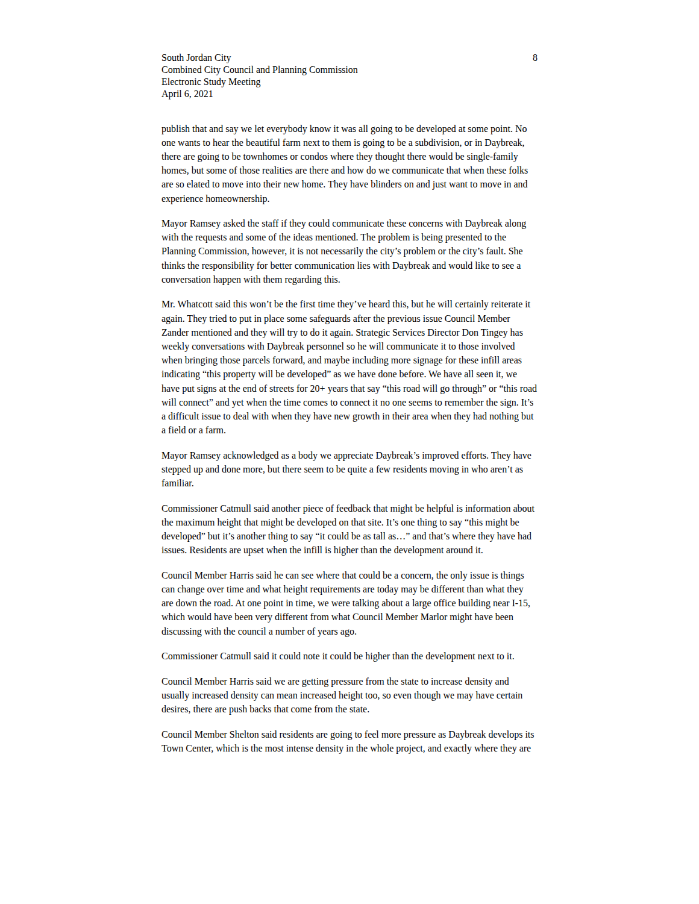8
South Jordan City
Combined City Council and Planning Commission
Electronic Study Meeting
April 6, 2021
publish that and say we let everybody know it was all going to be developed at some point. No one wants to hear the beautiful farm next to them is going to be a subdivision, or in Daybreak, there are going to be townhomes or condos where they thought there would be single-family homes, but some of those realities are there and how do we communicate that when these folks are so elated to move into their new home. They have blinders on and just want to move in and experience homeownership.
Mayor Ramsey asked the staff if they could communicate these concerns with Daybreak along with the requests and some of the ideas mentioned. The problem is being presented to the Planning Commission, however, it is not necessarily the city’s problem or the city’s fault. She thinks the responsibility for better communication lies with Daybreak and would like to see a conversation happen with them regarding this.
Mr. Whatcott said this won’t be the first time they’ve heard this, but he will certainly reiterate it again. They tried to put in place some safeguards after the previous issue Council Member Zander mentioned and they will try to do it again. Strategic Services Director Don Tingey has weekly conversations with Daybreak personnel so he will communicate it to those involved when bringing those parcels forward, and maybe including more signage for these infill areas indicating “this property will be developed” as we have done before. We have all seen it, we have put signs at the end of streets for 20+ years that say “this road will go through” or “this road will connect” and yet when the time comes to connect it no one seems to remember the sign. It’s a difficult issue to deal with when they have new growth in their area when they had nothing but a field or a farm.
Mayor Ramsey acknowledged as a body we appreciate Daybreak’s improved efforts. They have stepped up and done more, but there seem to be quite a few residents moving in who aren’t as familiar.
Commissioner Catmull said another piece of feedback that might be helpful is information about the maximum height that might be developed on that site. It’s one thing to say “this might be developed” but it’s another thing to say “it could be as tall as…” and that’s where they have had issues. Residents are upset when the infill is higher than the development around it.
Council Member Harris said he can see where that could be a concern, the only issue is things can change over time and what height requirements are today may be different than what they are down the road. At one point in time, we were talking about a large office building near I-15, which would have been very different from what Council Member Marlor might have been discussing with the council a number of years ago.
Commissioner Catmull said it could note it could be higher than the development next to it.
Council Member Harris said we are getting pressure from the state to increase density and usually increased density can mean increased height too, so even though we may have certain desires, there are push backs that come from the state.
Council Member Shelton said residents are going to feel more pressure as Daybreak develops its Town Center, which is the most intense density in the whole project, and exactly where they are